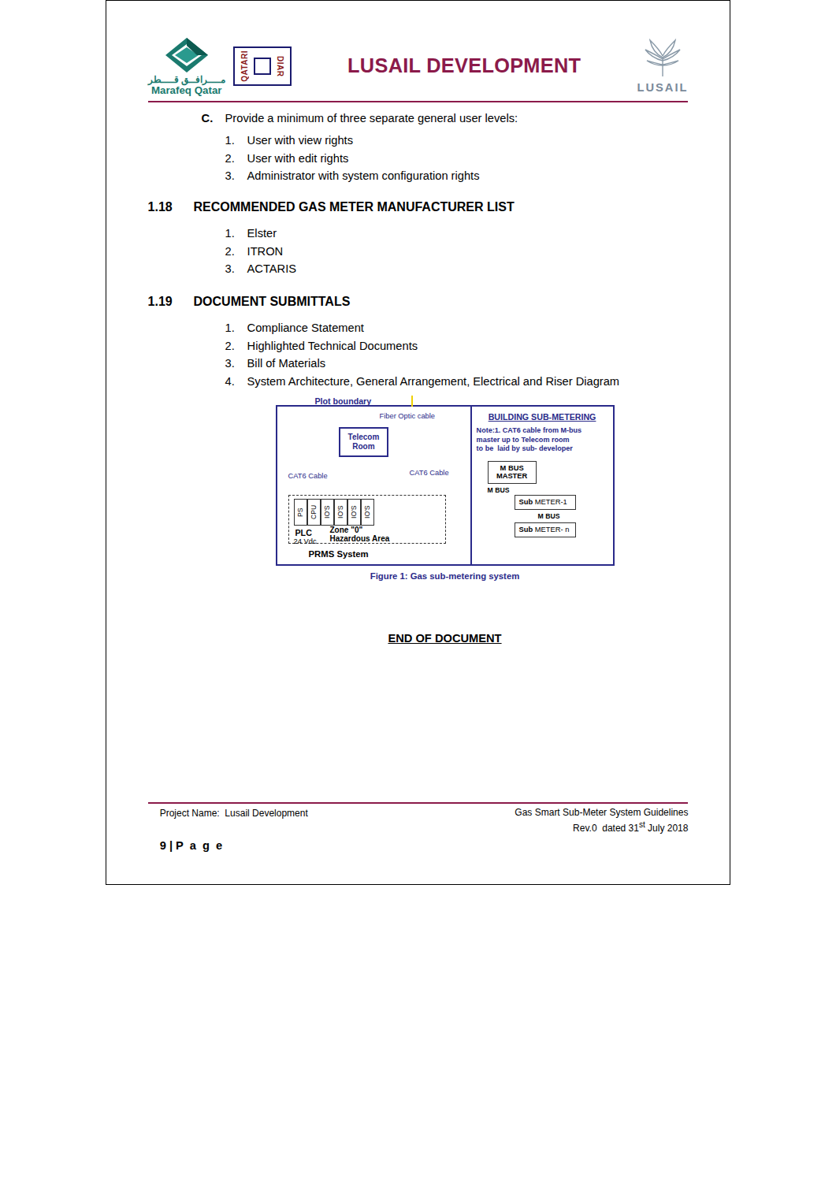مــــرافــق قــــطر
Marafeq Qatar
QATARI
DIAR
LUSAIL DEVELOPMENT
LUSAIL
C. Provide a minimum of three separate general user levels:
User with view rights
User with edit rights
Administrator with system configuration rights
1.18 RECOMMENDED GAS METER MANUFACTURER LIST
Elster
ITRON
ACTARIS
1.19 DOCUMENT SUBMITTALS
Compliance Statement
Highlighted Technical Documents
Bill of Materials
System Architecture, General Arrangement, Electrical and Riser Diagram
Plot boundary
Fiber Optic cable
Telecom
Room
CAT6 Cable
CAT6 Cable
PS
CPU
IO'S
IO'S
IO'S
IO'S
PLC
Zone "0"
Hazardous Area
24 Vdc
PRMS System
BUILDING SUB-METERING
Note:1. CAT6 cable from M-bus
master up to Telecom room
to be laid by sub- developer
M BUS
MASTER
M BUS
Sub METER-1
M BUS
Sub METER- n
Figure 1: Gas sub-metering system
END OF DOCUMENT
Project Name: Lusail Development
Gas Smart Sub-Meter System Guidelines
Rev.0 dated 31st July 2018
9 | P a g e